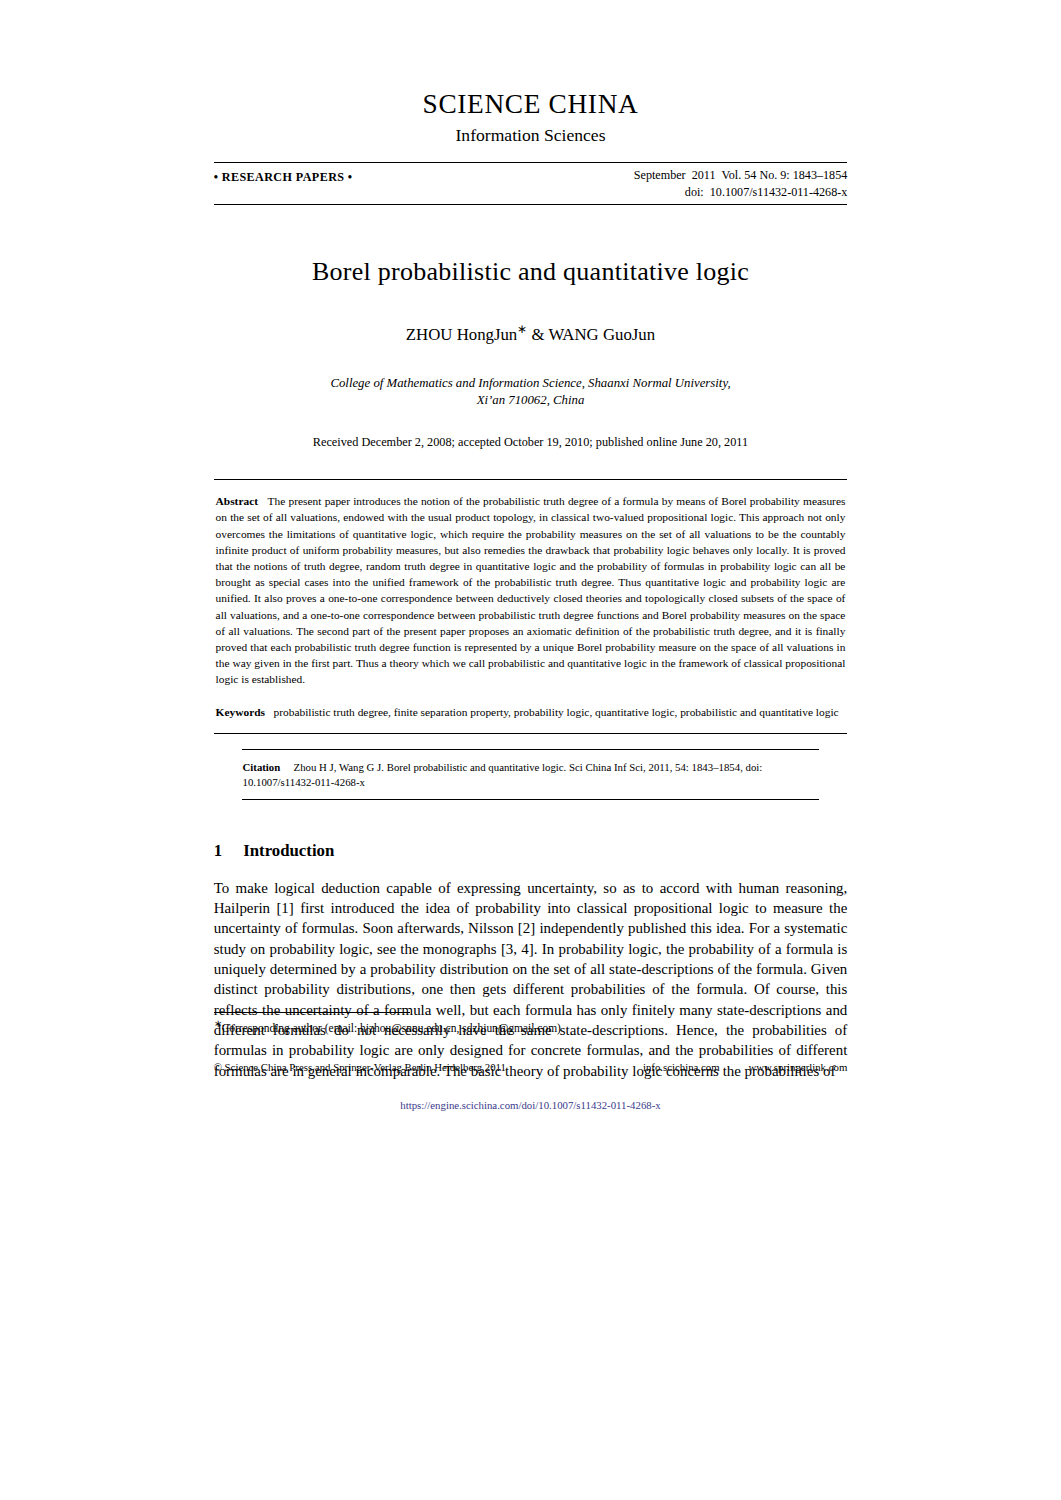SCIENCE CHINA
Information Sciences
• RESEARCH PAPERS •
September 2011 Vol. 54 No. 9: 1843–1854
doi: 10.1007/s11432-011-4268-x
Borel probabilistic and quantitative logic
ZHOU HongJun∗ & WANG GuoJun
College of Mathematics and Information Science, Shaanxi Normal University,
Xi’an 710062, China
Received December 2, 2008; accepted October 19, 2010; published online June 20, 2011
Abstract The present paper introduces the notion of the probabilistic truth degree of a formula by means of Borel probability measures on the set of all valuations, endowed with the usual product topology, in classical two-valued propositional logic. This approach not only overcomes the limitations of quantitative logic, which require the probability measures on the set of all valuations to be the countably infinite product of uniform probability measures, but also remedies the drawback that probability logic behaves only locally. It is proved that the notions of truth degree, random truth degree in quantitative logic and the probability of formulas in probability logic can all be brought as special cases into the unified framework of the probabilistic truth degree. Thus quantitative logic and probability logic are unified. It also proves a one-to-one correspondence between deductively closed theories and topologically closed subsets of the space of all valuations, and a one-to-one correspondence between probabilistic truth degree functions and Borel probability measures on the space of all valuations. The second part of the present paper proposes an axiomatic definition of the probabilistic truth degree, and it is finally proved that each probabilistic truth degree function is represented by a unique Borel probability measure on the space of all valuations in the way given in the first part. Thus a theory which we call probabilistic and quantitative logic in the framework of classical propositional logic is established.
Keywords probabilistic truth degree, finite separation property, probability logic, quantitative logic, probabilistic and quantitative logic
Citation Zhou H J, Wang G J. Borel probabilistic and quantitative logic. Sci China Inf Sci, 2011, 54: 1843–1854, doi: 10.1007/s11432-011-4268-x
1 Introduction
To make logical deduction capable of expressing uncertainty, so as to accord with human reasoning, Hailperin [1] first introduced the idea of probability into classical propositional logic to measure the uncertainty of formulas. Soon afterwards, Nilsson [2] independently published this idea. For a systematic study on probability logic, see the monographs [3, 4]. In probability logic, the probability of a formula is uniquely determined by a probability distribution on the set of all state-descriptions of the formula. Given distinct probability distributions, one then gets different probabilities of the formula. Of course, this reflects the uncertainty of a formula well, but each formula has only finitely many state-descriptions and different formulas do not necessarily have the same state-descriptions. Hence, the probabilities of formulas in probability logic are only designed for concrete formulas, and the probabilities of different formulas are in general incomparable. The basic theory of probability logic concerns the probabilities of
∗Corresponding author (email: hjzhou@snnu.edu.cn, sdzhjun@gmail.com)
© Science China Press and Springer-Verlag Berlin Heidelberg 2011
info.scichina.com www.springerlink.com
https://engine.scichina.com/doi/10.1007/s11432-011-4268-x